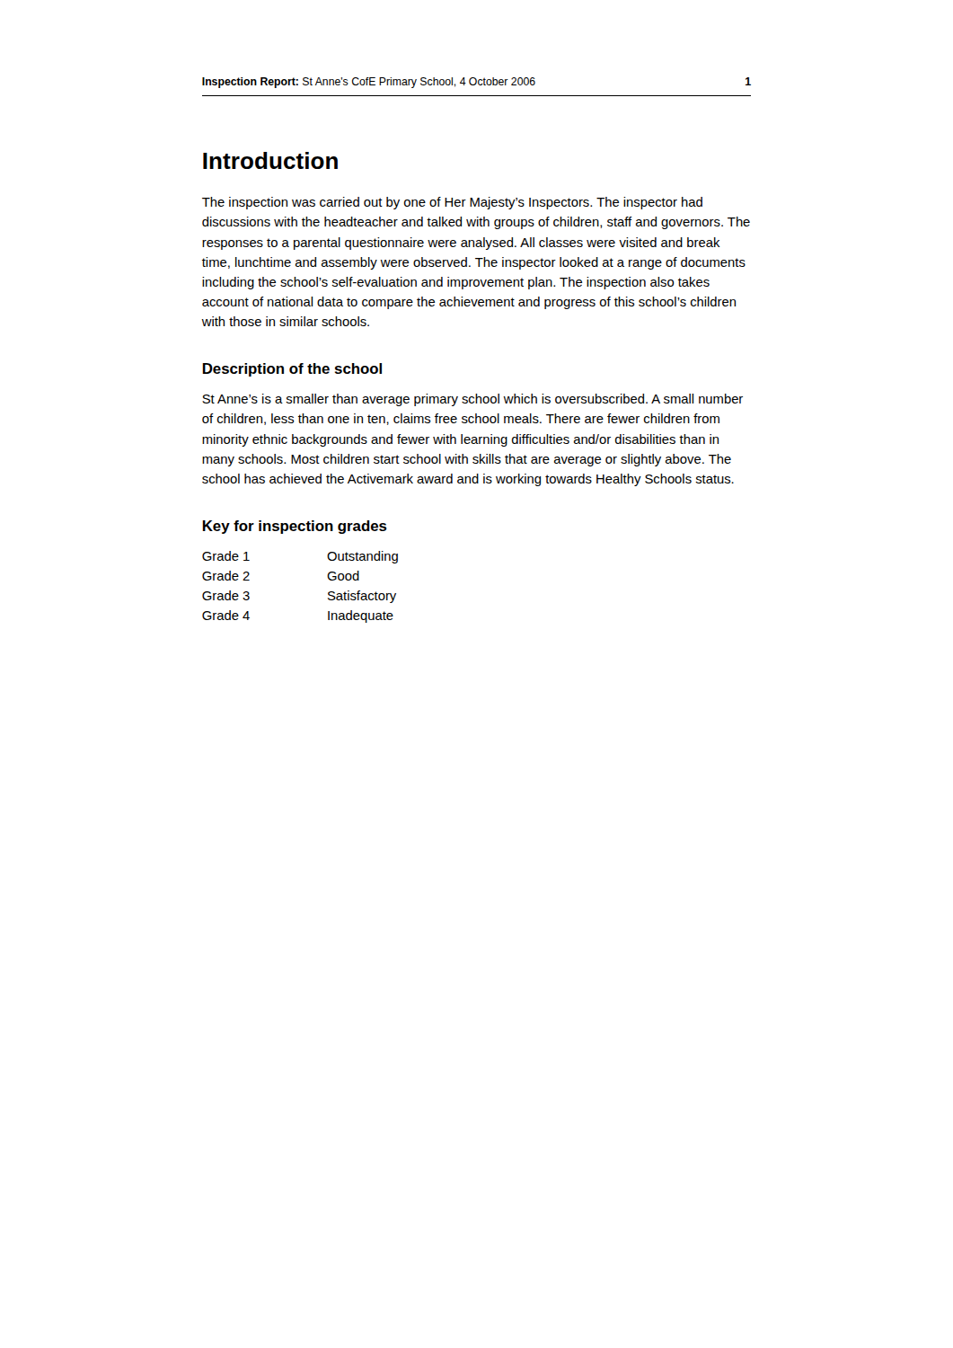Inspection Report: St Anne's CofE Primary School, 4 October 2006
1
Introduction
The inspection was carried out by one of Her Majesty’s Inspectors. The inspector had discussions with the headteacher and talked with groups of children, staff and governors. The responses to a parental questionnaire were analysed. All classes were visited and break time, lunchtime and assembly were observed. The inspector looked at a range of documents including the school’s self-evaluation and improvement plan. The inspection also takes account of national data to compare the achievement and progress of this school’s children with those in similar schools.
Description of the school
St Anne’s is a smaller than average primary school which is oversubscribed. A small number of children, less than one in ten, claims free school meals. There are fewer children from minority ethnic backgrounds and fewer with learning difficulties and/or disabilities than in many schools. Most children start school with skills that are average or slightly above. The school has achieved the Activemark award and is working towards Healthy Schools status.
Key for inspection grades
Grade 1
Outstanding
Grade 2
Good
Grade 3
Satisfactory
Grade 4
Inadequate